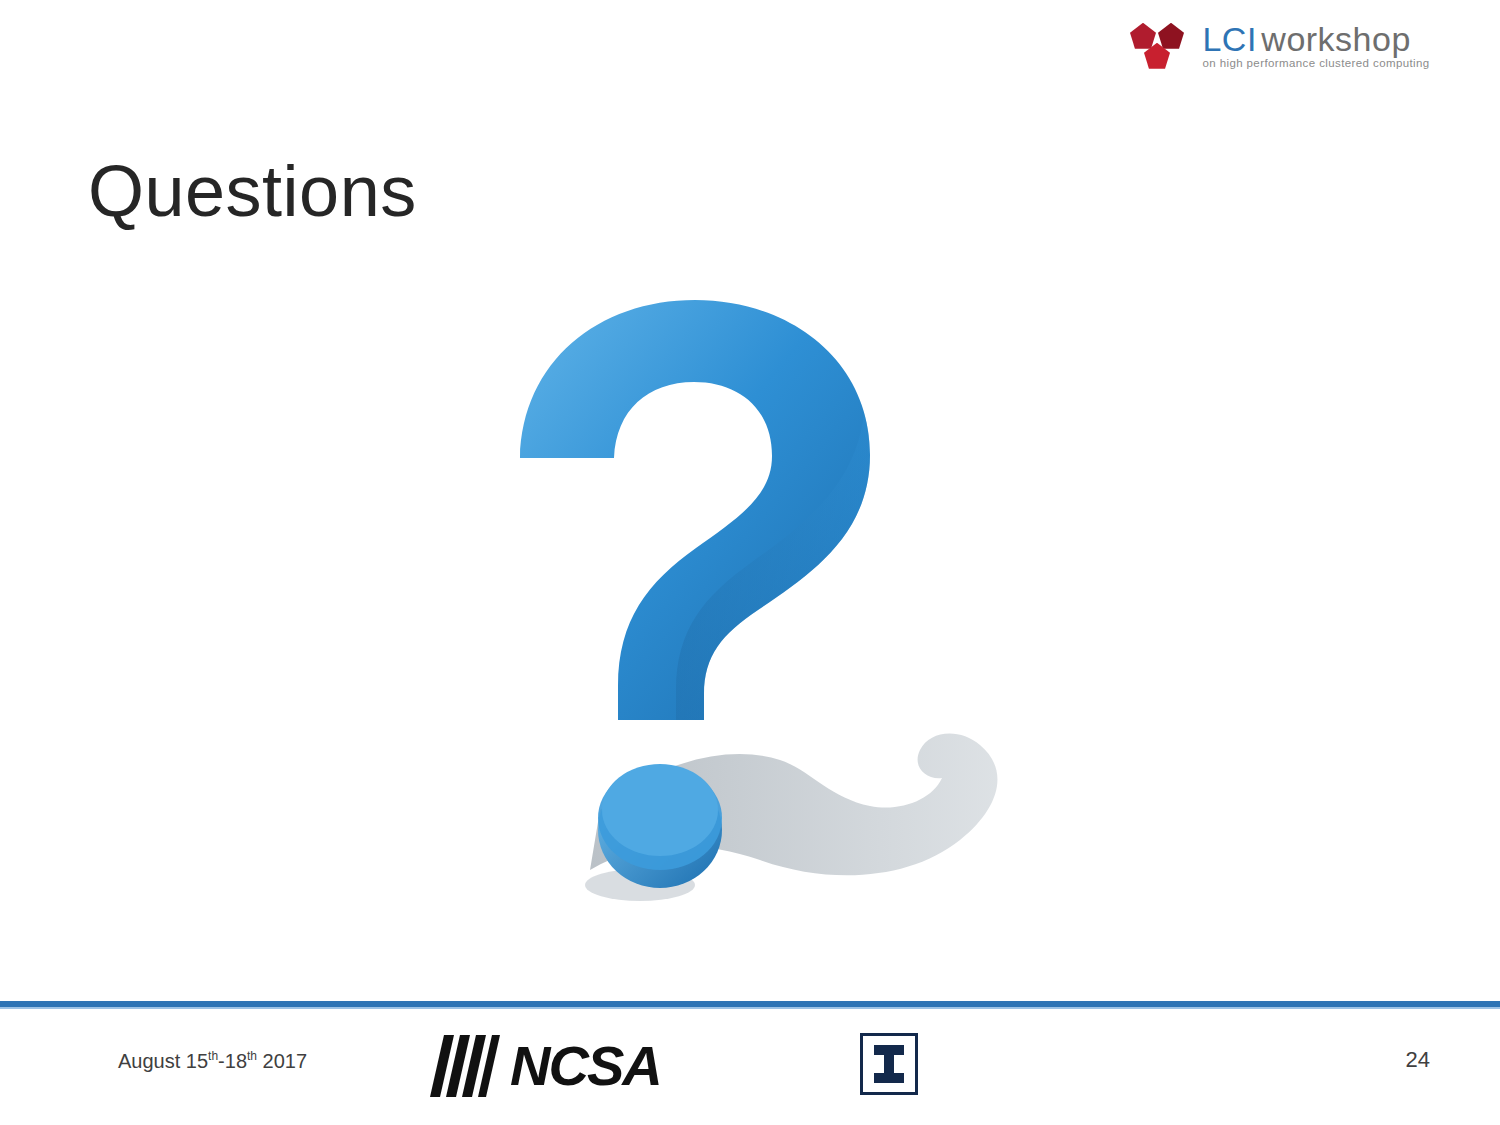LCI workshop
on high performance clustered computing
Questions
August 15th-18th 2017
NCSA
24